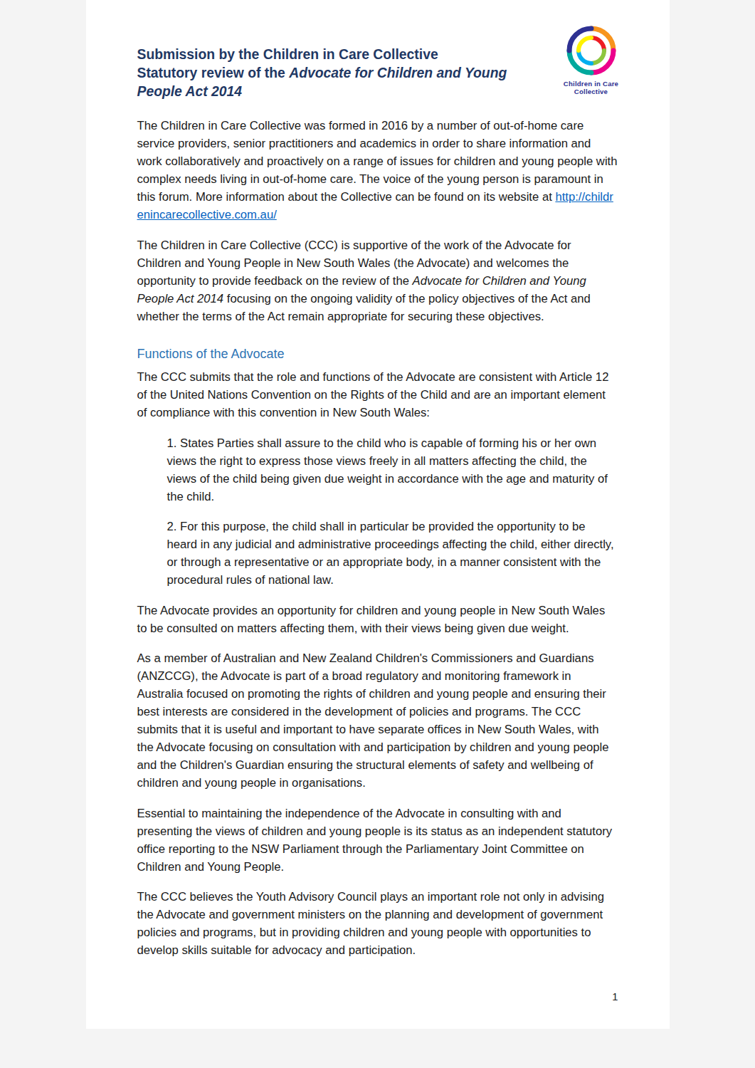Children in Care
Collective
Submission by the Children in Care Collective
Statutory review of the Advocate for Children and Young People Act 2014
The Children in Care Collective was formed in 2016 by a number of out-of-home care service providers, senior practitioners and academics in order to share information and work collaboratively and proactively on a range of issues for children and young people with complex needs living in out-of-home care. The voice of the young person is paramount in this forum. More information about the Collective can be found on its website at http://childrenincarecollective.com.au/
The Children in Care Collective (CCC) is supportive of the work of the Advocate for Children and Young People in New South Wales (the Advocate) and welcomes the opportunity to provide feedback on the review of the Advocate for Children and Young People Act 2014 focusing on the ongoing validity of the policy objectives of the Act and whether the terms of the Act remain appropriate for securing these objectives.
Functions of the Advocate
The CCC submits that the role and functions of the Advocate are consistent with Article 12 of the United Nations Convention on the Rights of the Child and are an important element of compliance with this convention in New South Wales:
1. States Parties shall assure to the child who is capable of forming his or her own views the right to express those views freely in all matters affecting the child, the views of the child being given due weight in accordance with the age and maturity of the child.
2. For this purpose, the child shall in particular be provided the opportunity to be heard in any judicial and administrative proceedings affecting the child, either directly, or through a representative or an appropriate body, in a manner consistent with the procedural rules of national law.
The Advocate provides an opportunity for children and young people in New South Wales to be consulted on matters affecting them, with their views being given due weight.
As a member of Australian and New Zealand Children's Commissioners and Guardians (ANZCCG), the Advocate is part of a broad regulatory and monitoring framework in Australia focused on promoting the rights of children and young people and ensuring their best interests are considered in the development of policies and programs. The CCC submits that it is useful and important to have separate offices in New South Wales, with the Advocate focusing on consultation with and participation by children and young people and the Children's Guardian ensuring the structural elements of safety and wellbeing of children and young people in organisations.
Essential to maintaining the independence of the Advocate in consulting with and presenting the views of children and young people is its status as an independent statutory office reporting to the NSW Parliament through the Parliamentary Joint Committee on Children and Young People.
The CCC believes the Youth Advisory Council plays an important role not only in advising the Advocate and government ministers on the planning and development of government policies and programs, but in providing children and young people with opportunities to develop skills suitable for advocacy and participation.
1